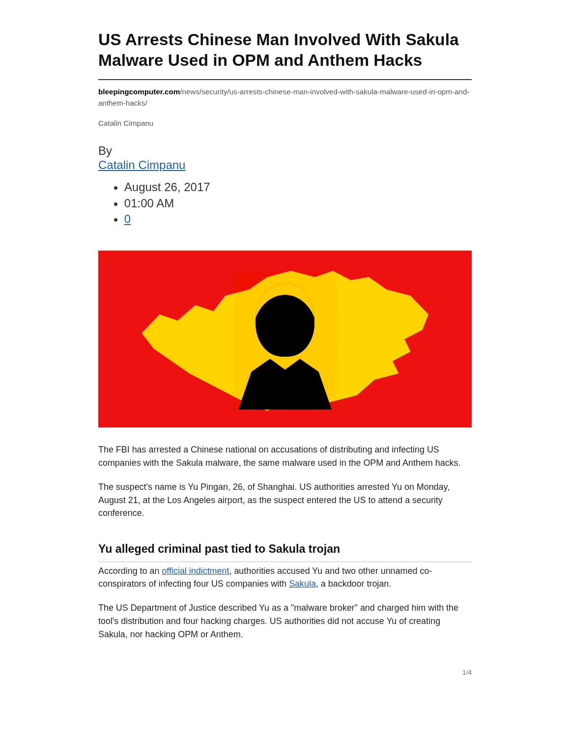US Arrests Chinese Man Involved With Sakula Malware Used in OPM and Anthem Hacks
bleepingcomputer.com/news/security/us-arrests-chinese-man-involved-with-sakula-malware-used-in-opm-and-anthem-hacks/
Catalin Cimpanu
By
Catalin Cimpanu
August 26, 2017
01:00 AM
0
The FBI has arrested a Chinese national on accusations of distributing and infecting US companies with the Sakula malware, the same malware used in the OPM and Anthem hacks.
The suspect's name is Yu Pingan, 26, of Shanghai. US authorities arrested Yu on Monday, August 21, at the Los Angeles airport, as the suspect entered the US to attend a security conference.
Yu alleged criminal past tied to Sakula trojan
According to an official indictment, authorities accused Yu and two other unnamed co-conspirators of infecting four US companies with Sakula, a backdoor trojan.
The US Department of Justice described Yu as a "malware broker" and charged him with the tool's distribution and four hacking charges. US authorities did not accuse Yu of creating Sakula, nor hacking OPM or Anthem.
1/4